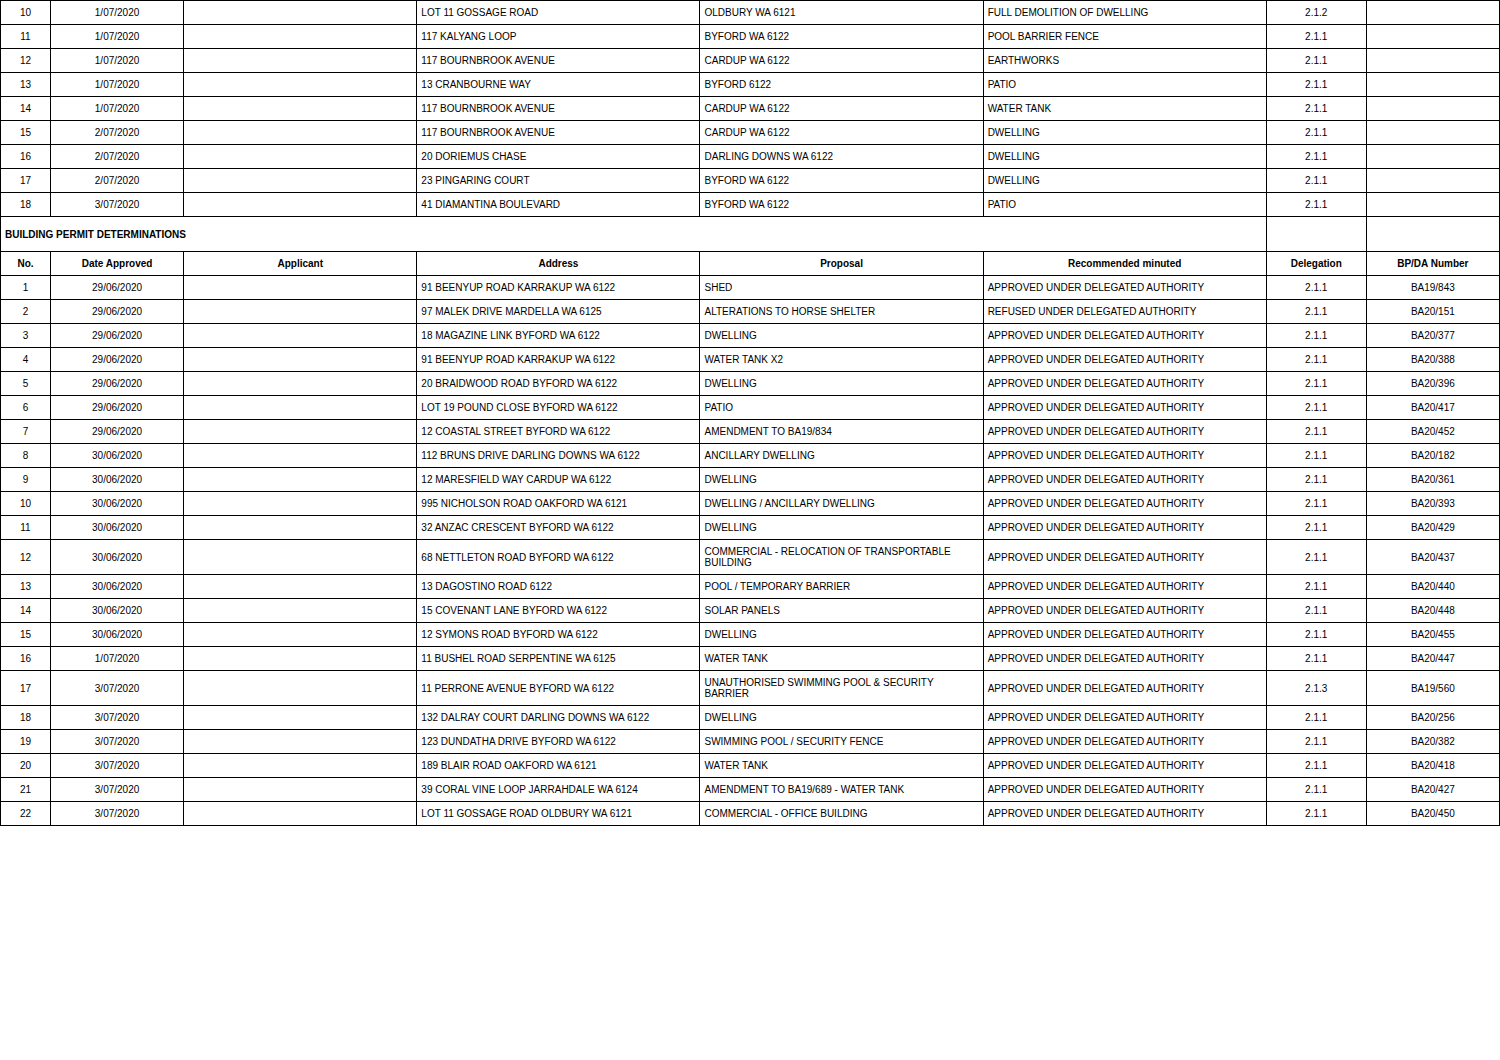| 10 | 1/07/2020 | | LOT 11 GOSSAGE ROAD | OLDBURY WA 6121 | FULL DEMOLITION OF DWELLING | 2.1.2 | |
| 11 | 1/07/2020 | | 117 KALYANG LOOP | BYFORD WA 6122 | POOL BARRIER FENCE | 2.1.1 | |
| 12 | 1/07/2020 | | 117 BOURNBROOK AVENUE | CARDUP WA 6122 | EARTHWORKS | 2.1.1 | |
| 13 | 1/07/2020 | | 13 CRANBOURNE WAY | BYFORD 6122 | PATIO | 2.1.1 | |
| 14 | 1/07/2020 | | 117 BOURNBROOK AVENUE | CARDUP WA 6122 | WATER TANK | 2.1.1 | |
| 15 | 2/07/2020 | | 117 BOURNBROOK AVENUE | CARDUP WA 6122 | DWELLING | 2.1.1 | |
| 16 | 2/07/2020 | | 20 DORIEMUS CHASE | DARLING DOWNS WA 6122 | DWELLING | 2.1.1 | |
| 17 | 2/07/2020 | | 23 PINGARING COURT | BYFORD WA 6122 | DWELLING | 2.1.1 | |
| 18 | 3/07/2020 | | 41 DIAMANTINA BOULEVARD | BYFORD WA 6122 | PATIO | 2.1.1 | |
| BUILDING PERMIT DETERMINATIONS | | |
| No. | Date Approved | Applicant | Address | Proposal | Recommended minuted | Delegation | BP/DA Number |
| 1 | 29/06/2020 | | 91 BEENYUP ROAD KARRAKUP WA 6122 | SHED | APPROVED UNDER DELEGATED AUTHORITY | 2.1.1 | BA19/843 |
| 2 | 29/06/2020 | | 97 MALEK DRIVE MARDELLA WA 6125 | ALTERATIONS TO HORSE SHELTER | REFUSED UNDER DELEGATED AUTHORITY | 2.1.1 | BA20/151 |
| 3 | 29/06/2020 | | 18 MAGAZINE LINK BYFORD WA 6122 | DWELLING | APPROVED UNDER DELEGATED AUTHORITY | 2.1.1 | BA20/377 |
| 4 | 29/06/2020 | | 91 BEENYUP ROAD KARRAKUP WA 6122 | WATER TANK X2 | APPROVED UNDER DELEGATED AUTHORITY | 2.1.1 | BA20/388 |
| 5 | 29/06/2020 | | 20 BRAIDWOOD ROAD BYFORD WA 6122 | DWELLING | APPROVED UNDER DELEGATED AUTHORITY | 2.1.1 | BA20/396 |
| 6 | 29/06/2020 | | LOT 19 POUND CLOSE BYFORD WA 6122 | PATIO | APPROVED UNDER DELEGATED AUTHORITY | 2.1.1 | BA20/417 |
| 7 | 29/06/2020 | | 12 COASTAL STREET BYFORD WA 6122 | AMENDMENT TO BA19/834 | APPROVED UNDER DELEGATED AUTHORITY | 2.1.1 | BA20/452 |
| 8 | 30/06/2020 | | 112 BRUNS DRIVE DARLING DOWNS WA 6122 | ANCILLARY DWELLING | APPROVED UNDER DELEGATED AUTHORITY | 2.1.1 | BA20/182 |
| 9 | 30/06/2020 | | 12 MARESFIELD WAY CARDUP WA 6122 | DWELLING | APPROVED UNDER DELEGATED AUTHORITY | 2.1.1 | BA20/361 |
| 10 | 30/06/2020 | | 995 NICHOLSON ROAD OAKFORD WA 6121 | DWELLING / ANCILLARY DWELLING | APPROVED UNDER DELEGATED AUTHORITY | 2.1.1 | BA20/393 |
| 11 | 30/06/2020 | | 32 ANZAC CRESCENT BYFORD WA 6122 | DWELLING | APPROVED UNDER DELEGATED AUTHORITY | 2.1.1 | BA20/429 |
| 12 | 30/06/2020 | | 68 NETTLETON ROAD BYFORD WA 6122 | COMMERCIAL - RELOCATION OF TRANSPORTABLE BUILDING | APPROVED UNDER DELEGATED AUTHORITY | 2.1.1 | BA20/437 |
| 13 | 30/06/2020 | | 13 DAGOSTINO ROAD 6122 | POOL / TEMPORARY BARRIER | APPROVED UNDER DELEGATED AUTHORITY | 2.1.1 | BA20/440 |
| 14 | 30/06/2020 | | 15 COVENANT LANE BYFORD WA 6122 | SOLAR PANELS | APPROVED UNDER DELEGATED AUTHORITY | 2.1.1 | BA20/448 |
| 15 | 30/06/2020 | | 12 SYMONS ROAD BYFORD WA 6122 | DWELLING | APPROVED UNDER DELEGATED AUTHORITY | 2.1.1 | BA20/455 |
| 16 | 1/07/2020 | | 11 BUSHEL ROAD SERPENTINE WA 6125 | WATER TANK | APPROVED UNDER DELEGATED AUTHORITY | 2.1.1 | BA20/447 |
| 17 | 3/07/2020 | | 11 PERRONE AVENUE BYFORD WA 6122 | UNAUTHORISED SWIMMING POOL & SECURITY BARRIER | APPROVED UNDER DELEGATED AUTHORITY | 2.1.3 | BA19/560 |
| 18 | 3/07/2020 | | 132 DALRAY COURT DARLING DOWNS WA 6122 | DWELLING | APPROVED UNDER DELEGATED AUTHORITY | 2.1.1 | BA20/256 |
| 19 | 3/07/2020 | | 123 DUNDATHA DRIVE BYFORD WA 6122 | SWIMMING POOL / SECURITY FENCE | APPROVED UNDER DELEGATED AUTHORITY | 2.1.1 | BA20/382 |
| 20 | 3/07/2020 | | 189 BLAIR ROAD OAKFORD WA 6121 | WATER TANK | APPROVED UNDER DELEGATED AUTHORITY | 2.1.1 | BA20/418 |
| 21 | 3/07/2020 | | 39 CORAL VINE LOOP JARRAHDALE WA 6124 | AMENDMENT TO BA19/689 - WATER TANK | APPROVED UNDER DELEGATED AUTHORITY | 2.1.1 | BA20/427 |
| 22 | 3/07/2020 | | LOT 11 GOSSAGE ROAD OLDBURY WA 6121 | COMMERCIAL - OFFICE BUILDING | APPROVED UNDER DELEGATED AUTHORITY | 2.1.1 | BA20/450 |